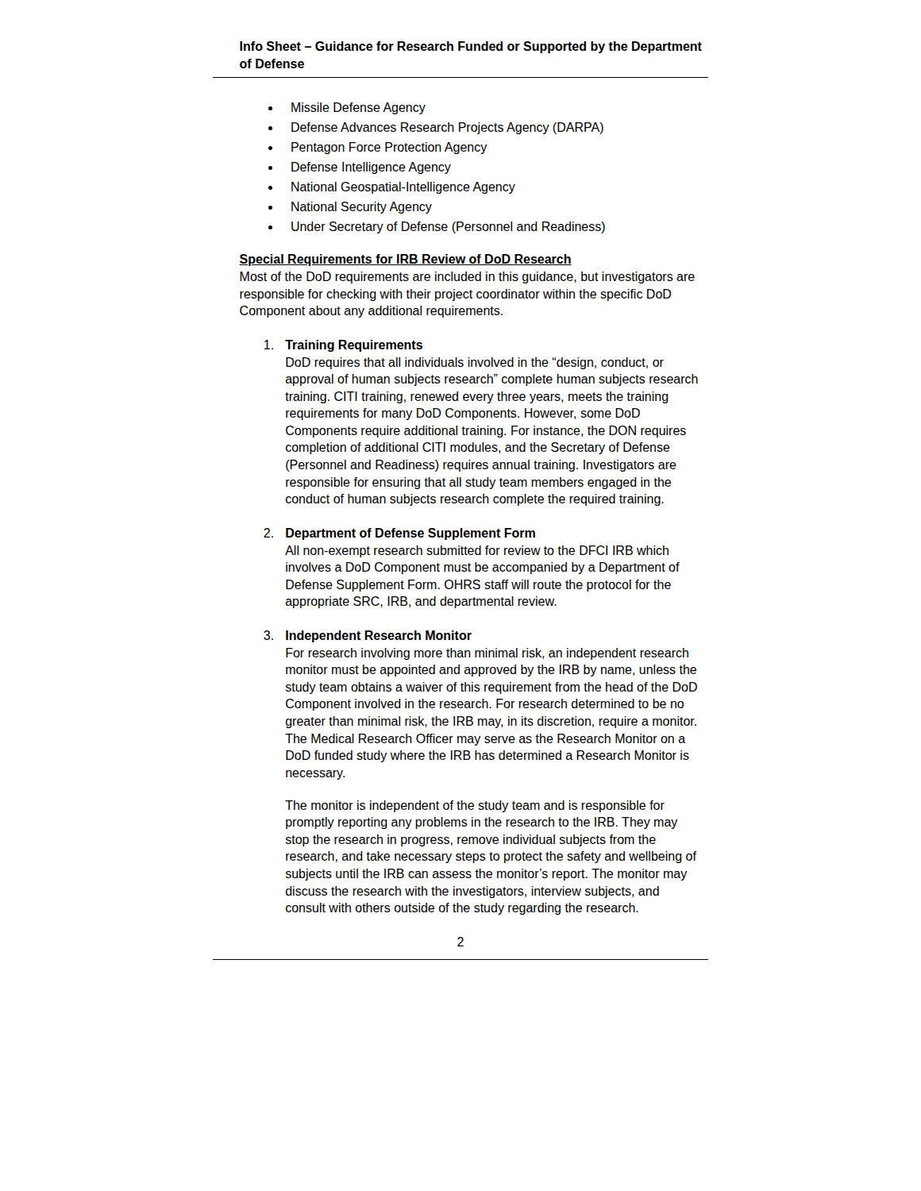Info Sheet – Guidance for Research Funded or Supported by the Department of Defense
Missile Defense Agency
Defense Advances Research Projects Agency (DARPA)
Pentagon Force Protection Agency
Defense Intelligence Agency
National Geospatial-Intelligence Agency
National Security Agency
Under Secretary of Defense (Personnel and Readiness)
Special Requirements for IRB Review of DoD Research
Most of the DoD requirements are included in this guidance, but investigators are responsible for checking with their project coordinator within the specific DoD Component about any additional requirements.
Training Requirements
DoD requires that all individuals involved in the “design, conduct, or approval of human subjects research” complete human subjects research training. CITI training, renewed every three years, meets the training requirements for many DoD Components. However, some DoD Components require additional training. For instance, the DON requires completion of additional CITI modules, and the Secretary of Defense (Personnel and Readiness) requires annual training. Investigators are responsible for ensuring that all study team members engaged in the conduct of human subjects research complete the required training.
Department of Defense Supplement Form
All non-exempt research submitted for review to the DFCI IRB which involves a DoD Component must be accompanied by a Department of Defense Supplement Form. OHRS staff will route the protocol for the appropriate SRC, IRB, and departmental review.
Independent Research Monitor
For research involving more than minimal risk, an independent research monitor must be appointed and approved by the IRB by name, unless the study team obtains a waiver of this requirement from the head of the DoD Component involved in the research. For research determined to be no greater than minimal risk, the IRB may, in its discretion, require a monitor. The Medical Research Officer may serve as the Research Monitor on a DoD funded study where the IRB has determined a Research Monitor is necessary.
The monitor is independent of the study team and is responsible for promptly reporting any problems in the research to the IRB. They may stop the research in progress, remove individual subjects from the research, and take necessary steps to protect the safety and wellbeing of subjects until the IRB can assess the monitor’s report. The monitor may discuss the research with the investigators, interview subjects, and consult with others outside of the study regarding the research.
2